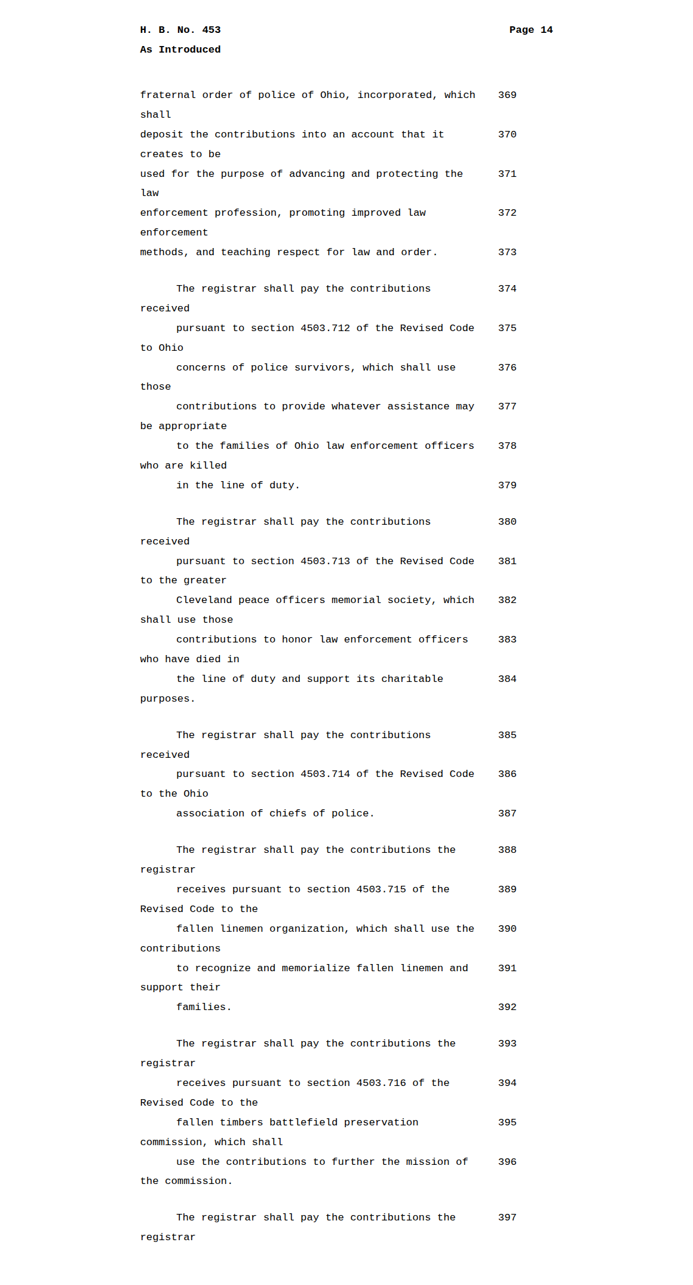H. B. No. 453
As Introduced
Page 14
fraternal order of police of Ohio, incorporated, which shall369 deposit the contributions into an account that it creates to be370 used for the purpose of advancing and protecting the law371 enforcement profession, promoting improved law enforcement372 methods, and teaching respect for law and order.373
The registrar shall pay the contributions received374 pursuant to section 4503.712 of the Revised Code to Ohio375 concerns of police survivors, which shall use those376 contributions to provide whatever assistance may be appropriate377 to the families of Ohio law enforcement officers who are killed378 in the line of duty.379
The registrar shall pay the contributions received380 pursuant to section 4503.713 of the Revised Code to the greater381 Cleveland peace officers memorial society, which shall use those382 contributions to honor law enforcement officers who have died in383 the line of duty and support its charitable purposes.384
The registrar shall pay the contributions received385 pursuant to section 4503.714 of the Revised Code to the Ohio386 association of chiefs of police.387
The registrar shall pay the contributions the registrar388 receives pursuant to section 4503.715 of the Revised Code to the389 fallen linemen organization, which shall use the contributions390 to recognize and memorialize fallen linemen and support their391 families.392
The registrar shall pay the contributions the registrar393 receives pursuant to section 4503.716 of the Revised Code to the394 fallen timbers battlefield preservation commission, which shall395 use the contributions to further the mission of the commission.396
The registrar shall pay the contributions the registrar397